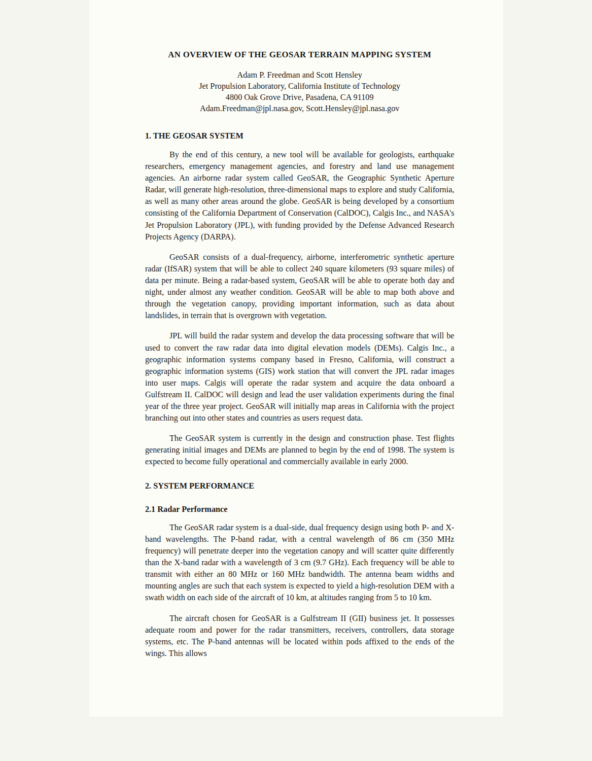An Overview of the GeoSAR Terrain Mapping System
Adam P. Freedman and Scott Hensley
Jet Propulsion Laboratory, California Institute of Technology
4800 Oak Grove Drive, Pasadena, CA 91109
Adam.Freedman@jpl.nasa.gov, Scott.Hensley@jpl.nasa.gov
1. The GeoSAR System
By the end of this century, a new tool will be available for geologists, earthquake researchers, emergency management agencies, and forestry and land use management agencies. An airborne radar system called GeoSAR, the Geographic Synthetic Aperture Radar, will generate high-resolution, three-dimensional maps to explore and study California, as well as many other areas around the globe. GeoSAR is being developed by a consortium consisting of the California Department of Conservation (CalDOC), Calgis Inc., and NASA's Jet Propulsion Laboratory (JPL), with funding provided by the Defense Advanced Research Projects Agency (DARPA).
GeoSAR consists of a dual-frequency, airborne, interferometric synthetic aperture radar (IfSAR) system that will be able to collect 240 square kilometers (93 square miles) of data per minute. Being a radar-based system, GeoSAR will be able to operate both day and night, under almost any weather condition. GeoSAR will be able to map both above and through the vegetation canopy, providing important information, such as data about landslides, in terrain that is overgrown with vegetation.
JPL will build the radar system and develop the data processing software that will be used to convert the raw radar data into digital elevation models (DEMs). Calgis Inc., a geographic information systems company based in Fresno, California, will construct a geographic information systems (GIS) work station that will convert the JPL radar images into user maps. Calgis will operate the radar system and acquire the data onboard a Gulfstream II. CalDOC will design and lead the user validation experiments during the final year of the three year project. GeoSAR will initially map areas in California with the project branching out into other states and countries as users request data.
The GeoSAR system is currently in the design and construction phase. Test flights generating initial images and DEMs are planned to begin by the end of 1998. The system is expected to become fully operational and commercially available in early 2000.
2. System Performance
2.1 Radar Performance
The GeoSAR radar system is a dual-side, dual frequency design using both P- and X-band wavelengths. The P-band radar, with a central wavelength of 86 cm (350 MHz frequency) will penetrate deeper into the vegetation canopy and will scatter quite differently than the X-band radar with a wavelength of 3 cm (9.7 GHz). Each frequency will be able to transmit with either an 80 MHz or 160 MHz bandwidth. The antenna beam widths and mounting angles are such that each system is expected to yield a high-resolution DEM with a swath width on each side of the aircraft of 10 km, at altitudes ranging from 5 to 10 km.
The aircraft chosen for GeoSAR is a Gulfstream II (GII) business jet. It possesses adequate room and power for the radar transmitters, receivers, controllers, data storage systems, etc. The P-band antennas will be located within pods affixed to the ends of the wings. This allows